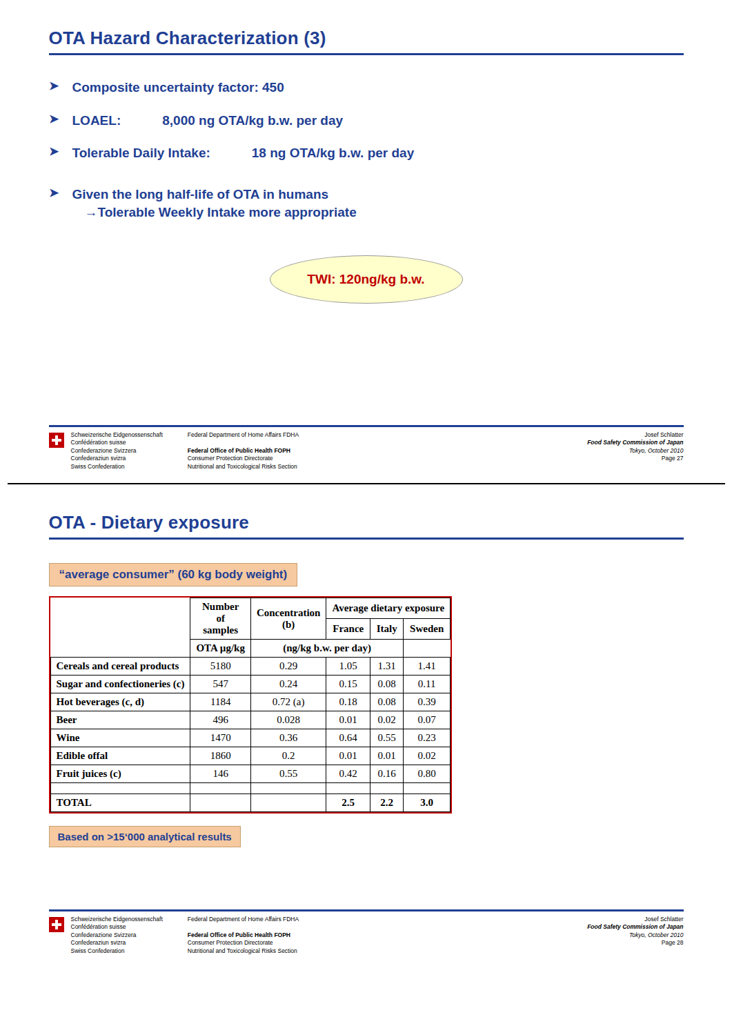OTA Hazard Characterization (3)
Composite uncertainty factor: 450
LOAEL:8,000 ng OTA/kg b.w. per day
Tolerable Daily Intake:18 ng OTA/kg b.w. per day
Given the long half-life of OTA in humans →Tolerable Weekly Intake more appropriate
TWI: 120ng/kg b.w.
Schweizerische Eidgenossenschaft
Confédération suisse
Confederazione Svizzera
Confederaziun svizra
Swiss Confederation
Federal Department of Home Affairs FDHA
Federal Office of Public Health FOPH
Consumer Protection Directorate
Nutritional and Toxicological Risks Section
Josef Schlatter
Food Safety Commission of Japan
Tokyo, October 2010
Page 27
OTA - Dietary exposure
“average consumer” (60 kg body weight)
| | Number of samples | Concentration (b) | Average dietary exposure |
| --- | --- | --- | --- |
| France | Italy | Sweden |
| OTA µg/kg | (ng/kg b.w. per day) |
| Cereals and cereal products | 5180 | 0.29 | 1.05 | 1.31 | 1.41 |
| Sugar and confectioneries (c) | 547 | 0.24 | 0.15 | 0.08 | 0.11 |
| Hot beverages (c, d) | 1184 | 0.72 (a) | 0.18 | 0.08 | 0.39 |
| Beer | 496 | 0.028 | 0.01 | 0.02 | 0.07 |
| Wine | 1470 | 0.36 | 0.64 | 0.55 | 0.23 |
| Edible offal | 1860 | 0.2 | 0.01 | 0.01 | 0.02 |
| Fruit juices (c) | 146 | 0.55 | 0.42 | 0.16 | 0.80 |
| TOTAL | | | 2.5 | 2.2 | 3.0 |
Based on >15‘000 analytical results
Schweizerische Eidgenossenschaft
Confédération suisse
Confederazione Svizzera
Confederaziun svizra
Swiss Confederation
Federal Department of Home Affairs FDHA
Federal Office of Public Health FOPH
Consumer Protection Directorate
Nutritional and Toxicological Risks Section
Josef Schlatter
Food Safety Commission of Japan
Tokyo, October 2010
Page 28